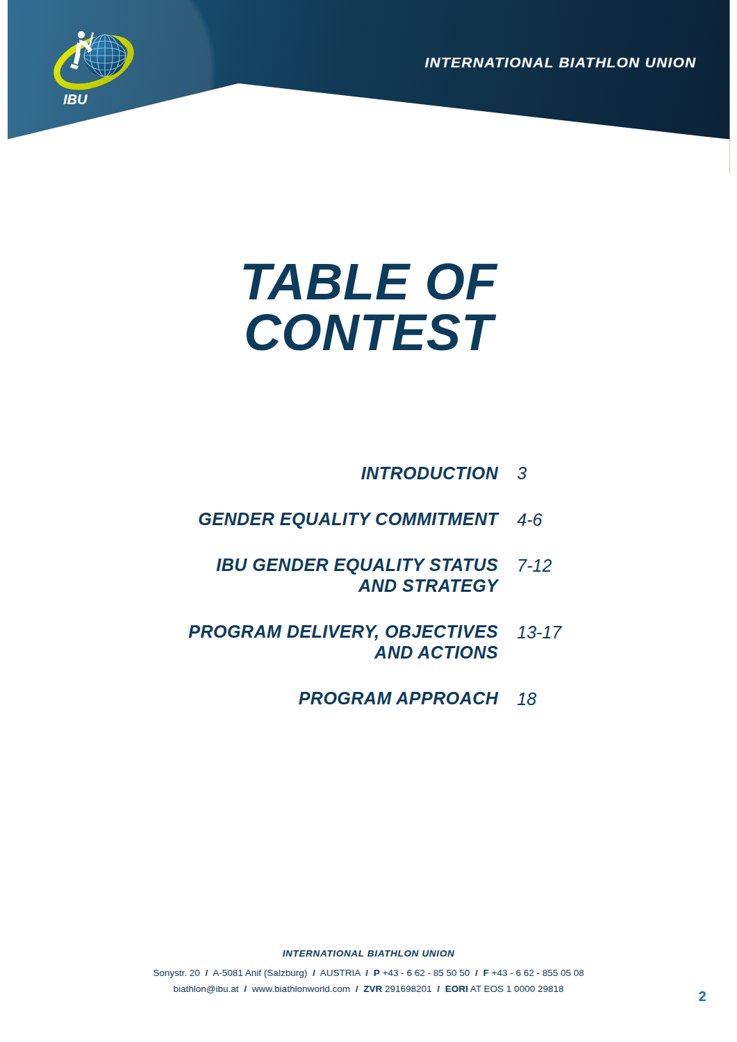International Biathlon Union
IBU
Table of
Contest
| Introduction | 3 |
| Gender Equality Commitment | 4-6 |
| IBU Gender Equality Status and Strategy | 7-12 |
| Program Delivery, Objectives and Actions | 13-17 |
| Program Approach | 18 |
International Biathlon Union
Sonystr. 20 / A-5081 Anif (Salzburg) / AUSTRIA / P +43 - 6 62 - 85 50 50 / F +43 - 6 62 - 855 05 08
biathlon@ibu.at / www.biathlonworld.com / ZVR 291698201 / EORI AT EOS 1 0000 29818
2